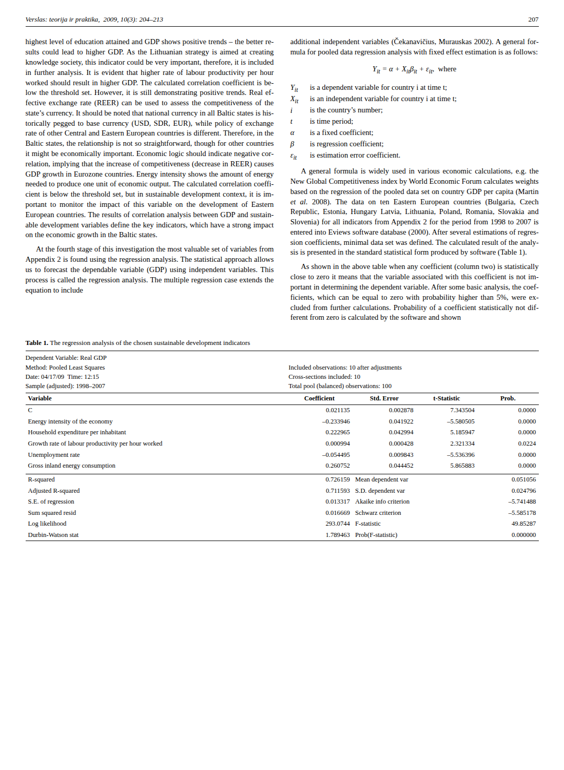Verslas: teorija ir praktika, 2009, 10(3): 204–213 207
highest level of education attained and GDP shows positive trends – the better results could lead to higher GDP. As the Lithuanian strategy is aimed at creating knowledge society, this indicator could be very important, therefore, it is included in further analysis. It is evident that higher rate of labour productivity per hour worked should result in higher GDP. The calculated correlation coefficient is below the threshold set. However, it is still demonstrating positive trends. Real effective exchange rate (REER) can be used to assess the competitiveness of the state’s currency. It should be noted that national currency in all Baltic states is historically pegged to base currency (USD, SDR, EUR), while policy of exchange rate of other Central and Eastern European countries is different. Therefore, in the Baltic states, the relationship is not so straightforward, though for other countries it might be economically important. Economic logic should indicate negative correlation, implying that the increase of competitiveness (decrease in REER) causes GDP growth in Eurozone countries. Energy intensity shows the amount of energy needed to produce one unit of economic output. The calculated correlation coefficient is below the threshold set, but in sustainable development context, it is important to monitor the impact of this variable on the development of Eastern European countries. The results of correlation analysis between GDP and sustainable development variables define the key indicators, which have a strong impact on the economic growth in the Baltic states.
At the fourth stage of this investigation the most valuable set of variables from Appendix 2 is found using the regression analysis. The statistical approach allows us to forecast the dependable variable (GDP) using independent variables. This process is called the regression analysis. The multiple regression case extends the equation to include
additional independent variables (Čekanavičius, Murauskas 2002). A general formula for pooled data regression analysis with fixed effect estimation is as follows:
Yit = α + Xitβit + εit, where
Yit
is a dependent variable for country i at time t;
Xit
is an independent variable for country i at time t;
i
is the country’s number;
t
is time period;
α
is a fixed coefficient;
β
is regression coefficient;
εit
is estimation error coefficient.
A general formula is widely used in various economic calculations, e.g. the New Global Competitiveness index by World Economic Forum calculates weights based on the regression of the pooled data set on country GDP per capita (Martin et al. 2008). The data on ten Eastern European countries (Bulgaria, Czech Republic, Estonia, Hungary Latvia, Lithuania, Poland, Romania, Slovakia and Slovenia) for all indicators from Appendix 2 for the period from 1998 to 2007 is entered into Eviews software database (2000). After several estimations of regression coefficients, minimal data set was defined. The calculated result of the analysis is presented in the standard statistical form produced by software (Table 1).
As shown in the above table when any coefficient (column two) is statistically close to zero it means that the variable associated with this coefficient is not important in determining the dependent variable. After some basic analysis, the coefficients, which can be equal to zero with probability higher than 5%, were excluded from further calculations. Probability of a coefficient statistically not different from zero is calculated by the software and shown
Table 1. The regression analysis of the chosen sustainable development indicators
Dependent Variable: Real GDP
Method: Pooled Least Squares
Date: 04/17/09 Time: 12:15
Sample (adjusted): 1998–2007
Included observations: 10 after adjustments
Cross-sections included: 10
Total pool (balanced) observations: 100
| Variable | Coefficient | Std. Error | t-Statistic | Prob. |
| --- | --- | --- | --- | --- |
| C | 0.021135 | 0.002878 | 7.343504 | 0.0000 |
| Energy intensity of the economy | –0.233946 | 0.041922 | –5.580505 | 0.0000 |
| Household expenditure per inhabitant | 0.222965 | 0.042994 | 5.185947 | 0.0000 |
| Growth rate of labour productivity per hour worked | 0.000994 | 0.000428 | 2.321334 | 0.0224 |
| Unemployment rate | –0.054495 | 0.009843 | –5.536396 | 0.0000 |
| Gross inland energy consumption | 0.260752 | 0.044452 | 5.865883 | 0.0000 |
| R-squared | 0.726159 | Mean dependent var | 0.051056 |
| Adjusted R-squared | 0.711593 | S.D. dependent var | 0.024796 |
| S.E. of regression | 0.013317 | Akaike info criterion | –5.741488 |
| Sum squared resid | 0.016669 | Schwarz criterion | –5.585178 |
| Log likelihood | 293.0744 | F-statistic | 49.85287 |
| Durbin-Watson stat | 1.789463 | Prob(F-statistic) | 0.000000 |